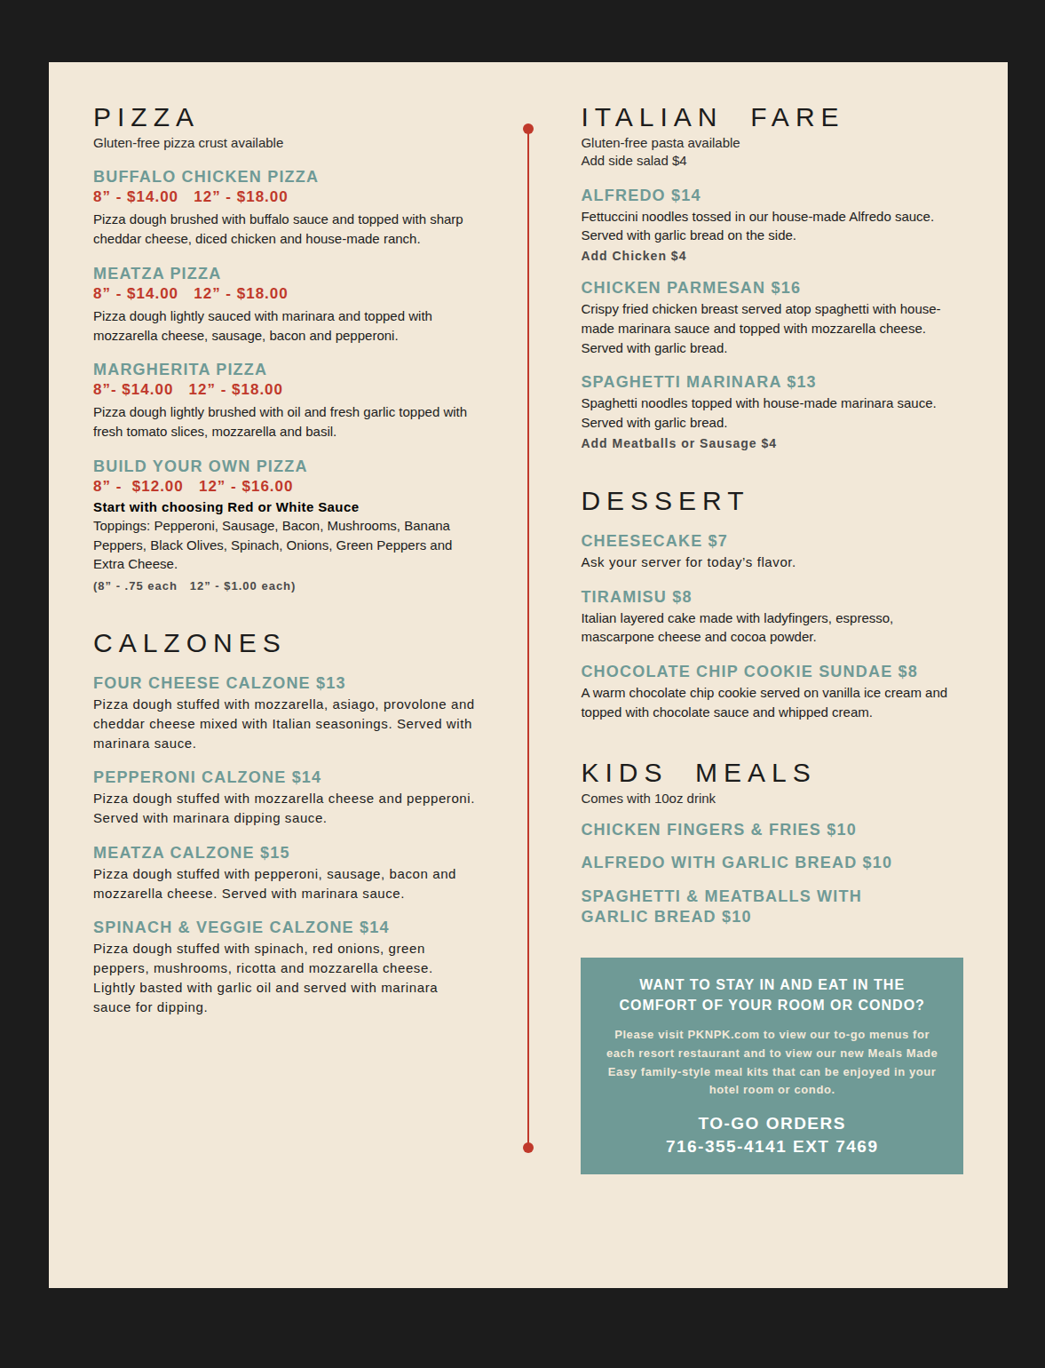Pizza
Gluten-free pizza crust available
Buffalo Chicken Pizza
8” - $14.00 12” - $18.00
Pizza dough brushed with buffalo sauce and topped with sharp cheddar cheese, diced chicken and house-made ranch.
Meatza Pizza
8” - $14.00 12” - $18.00
Pizza dough lightly sauced with marinara and topped with mozzarella cheese, sausage, bacon and pepperoni.
Margherita Pizza
8”- $14.00 12” - $18.00
Pizza dough lightly brushed with oil and fresh garlic topped with fresh tomato slices, mozzarella and basil.
Build Your Own Pizza
8” - $12.00 12” - $16.00
Start with choosing Red or White Sauce
Toppings: Pepperoni, Sausage, Bacon, Mushrooms, Banana Peppers, Black Olives, Spinach, Onions, Green Peppers and Extra Cheese.
(8” - .75 each 12” - $1.00 each)
Calzones
Four Cheese Calzone $13
Pizza dough stuffed with mozzarella, asiago, provolone and cheddar cheese mixed with Italian seasonings. Served with marinara sauce.
Pepperoni Calzone $14
Pizza dough stuffed with mozzarella cheese and pepperoni. Served with marinara dipping sauce.
Meatza Calzone $15
Pizza dough stuffed with pepperoni, sausage, bacon and mozzarella cheese. Served with marinara sauce.
Spinach & Veggie Calzone $14
Pizza dough stuffed with spinach, red onions, green peppers, mushrooms, ricotta and mozzarella cheese. Lightly basted with garlic oil and served with marinara sauce for dipping.
Italian Fare
Gluten-free pasta available
Add side salad $4
Alfredo $14
Fettuccini noodles tossed in our house-made Alfredo sauce. Served with garlic bread on the side.
Add Chicken $4
Chicken Parmesan $16
Crispy fried chicken breast served atop spaghetti with house-made marinara sauce and topped with mozzarella cheese. Served with garlic bread.
Spaghetti Marinara $13
Spaghetti noodles topped with house-made marinara sauce. Served with garlic bread.
Add Meatballs or Sausage $4
Dessert
Cheesecake $7
Ask your server for today’s flavor.
Tiramisu $8
Italian layered cake made with ladyfingers, espresso, mascarpone cheese and cocoa powder.
Chocolate Chip Cookie Sundae $8
A warm chocolate chip cookie served on vanilla ice cream and topped with chocolate sauce and whipped cream.
Kids Meals
Comes with 10oz drink
Chicken Fingers & Fries $10
Alfredo with Garlic Bread $10
Spaghetti & Meatballs with
Garlic Bread $10
WANT TO STAY IN AND EAT IN THE
COMFORT OF YOUR ROOM OR CONDO?
Please visit PKNPK.com to view our to-go menus for each resort restaurant and to view our new Meals Made Easy family-style meal kits that can be enjoyed in your hotel room or condo.
TO-GO ORDERS
716-355-4141 EXT 7469